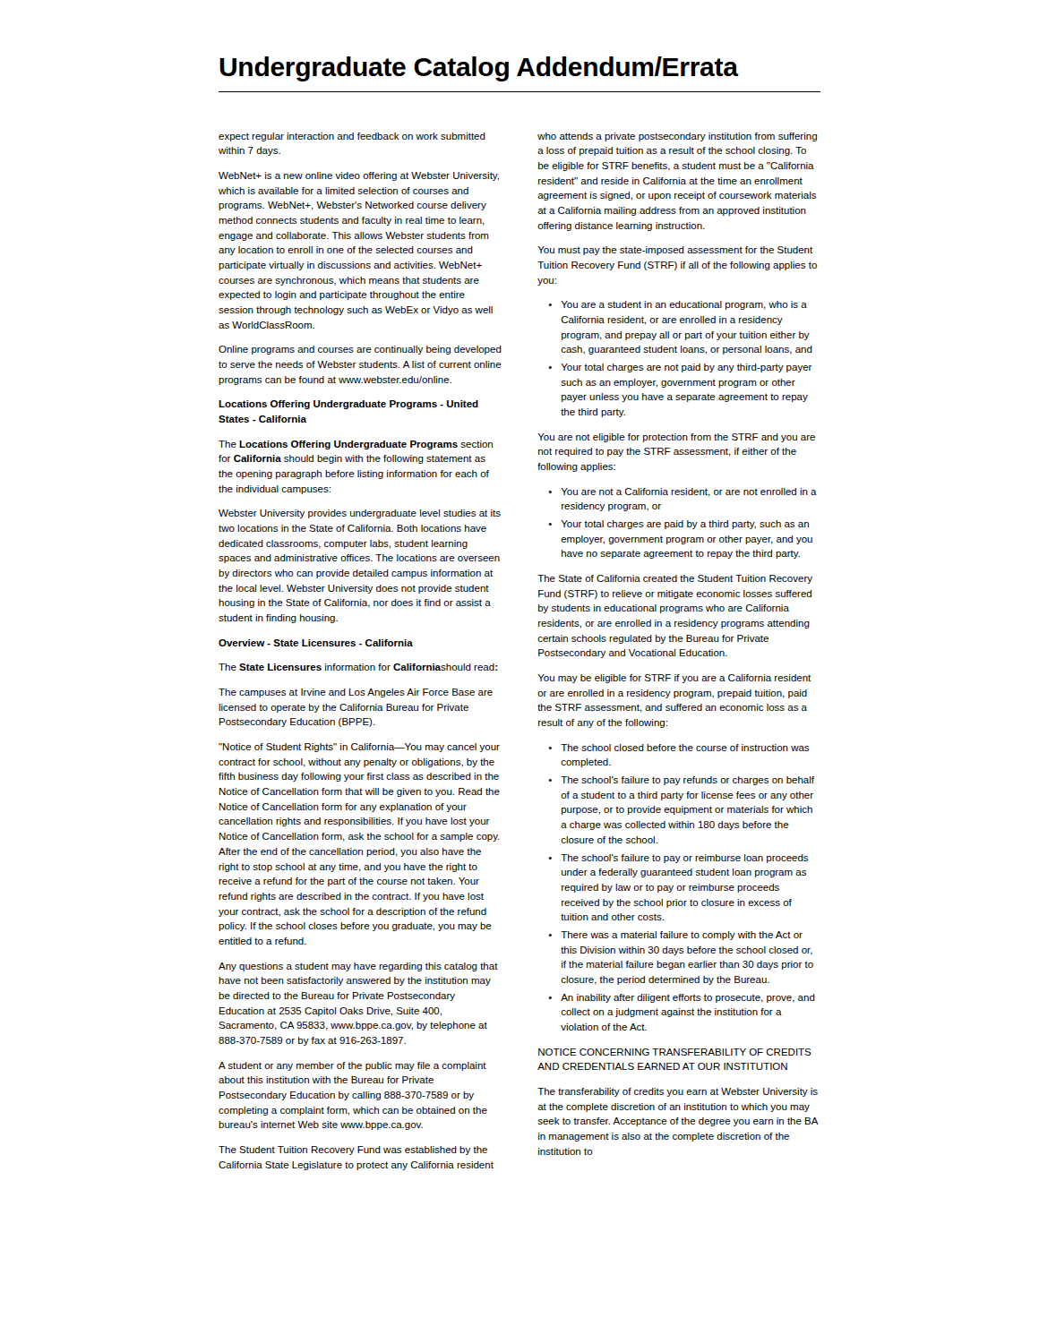Undergraduate Catalog Addendum/Errata
expect regular interaction and feedback on work submitted within 7 days.
WebNet+ is a new online video offering at Webster University, which is available for a limited selection of courses and programs. WebNet+, Webster's Networked course delivery method connects students and faculty in real time to learn, engage and collaborate. This allows Webster students from any location to enroll in one of the selected courses and participate virtually in discussions and activities. WebNet+ courses are synchronous, which means that students are expected to login and participate throughout the entire session through technology such as WebEx or Vidyo as well as WorldClassRoom.
Online programs and courses are continually being developed to serve the needs of Webster students. A list of current online programs can be found at www.webster.edu/online.
Locations Offering Undergraduate Programs - United States - California
The Locations Offering Undergraduate Programs section for California should begin with the following statement as the opening paragraph before listing information for each of the individual campuses:
Webster University provides undergraduate level studies at its two locations in the State of California. Both locations have dedicated classrooms, computer labs, student learning spaces and administrative offices. The locations are overseen by directors who can provide detailed campus information at the local level. Webster University does not provide student housing in the State of California, nor does it find or assist a student in finding housing.
Overview - State Licensures - California
The State Licensures information for Californiashould read:
The campuses at Irvine and Los Angeles Air Force Base are licensed to operate by the California Bureau for Private Postsecondary Education (BPPE).
"Notice of Student Rights" in California—You may cancel your contract for school, without any penalty or obligations, by the fifth business day following your first class as described in the Notice of Cancellation form that will be given to you. Read the Notice of Cancellation form for any explanation of your cancellation rights and responsibilities. If you have lost your Notice of Cancellation form, ask the school for a sample copy. After the end of the cancellation period, you also have the right to stop school at any time, and you have the right to receive a refund for the part of the course not taken. Your refund rights are described in the contract. If you have lost your contract, ask the school for a description of the refund policy. If the school closes before you graduate, you may be entitled to a refund.
Any questions a student may have regarding this catalog that have not been satisfactorily answered by the institution may be directed to the Bureau for Private Postsecondary Education at 2535 Capitol Oaks Drive, Suite 400, Sacramento, CA 95833, www.bppe.ca.gov, by telephone at 888-370-7589 or by fax at 916-263-1897.
A student or any member of the public may file a complaint about this institution with the Bureau for Private Postsecondary Education by calling 888-370-7589 or by completing a complaint form, which can be obtained on the bureau's internet Web site www.bppe.ca.gov.
The Student Tuition Recovery Fund was established by the California State Legislature to protect any California resident who attends a private postsecondary institution from suffering a loss of prepaid tuition as a result of the school closing. To be eligible for STRF benefits, a student must be a "California resident" and reside in California at the time an enrollment agreement is signed, or upon receipt of coursework materials at a California mailing address from an approved institution offering distance learning instruction.
You must pay the state-imposed assessment for the Student Tuition Recovery Fund (STRF) if all of the following applies to you:
You are a student in an educational program, who is a California resident, or are enrolled in a residency program, and prepay all or part of your tuition either by cash, guaranteed student loans, or personal loans, and
Your total charges are not paid by any third-party payer such as an employer, government program or other payer unless you have a separate agreement to repay the third party.
You are not eligible for protection from the STRF and you are not required to pay the STRF assessment, if either of the following applies:
You are not a California resident, or are not enrolled in a residency program, or
Your total charges are paid by a third party, such as an employer, government program or other payer, and you have no separate agreement to repay the third party.
The State of California created the Student Tuition Recovery Fund (STRF) to relieve or mitigate economic losses suffered by students in educational programs who are California residents, or are enrolled in a residency programs attending certain schools regulated by the Bureau for Private Postsecondary and Vocational Education.
You may be eligible for STRF if you are a California resident or are enrolled in a residency program, prepaid tuition, paid the STRF assessment, and suffered an economic loss as a result of any of the following:
The school closed before the course of instruction was completed.
The school's failure to pay refunds or charges on behalf of a student to a third party for license fees or any other purpose, or to provide equipment or materials for which a charge was collected within 180 days before the closure of the school.
The school's failure to pay or reimburse loan proceeds under a federally guaranteed student loan program as required by law or to pay or reimburse proceeds received by the school prior to closure in excess of tuition and other costs.
There was a material failure to comply with the Act or this Division within 30 days before the school closed or, if the material failure began earlier than 30 days prior to closure, the period determined by the Bureau.
An inability after diligent efforts to prosecute, prove, and collect on a judgment against the institution for a violation of the Act.
NOTICE CONCERNING TRANSFERABILITY OF CREDITS AND CREDENTIALS EARNED AT OUR INSTITUTION
The transferability of credits you earn at Webster University is at the complete discretion of an institution to which you may seek to transfer. Acceptance of the degree you earn in the BA in management is also at the complete discretion of the institution to